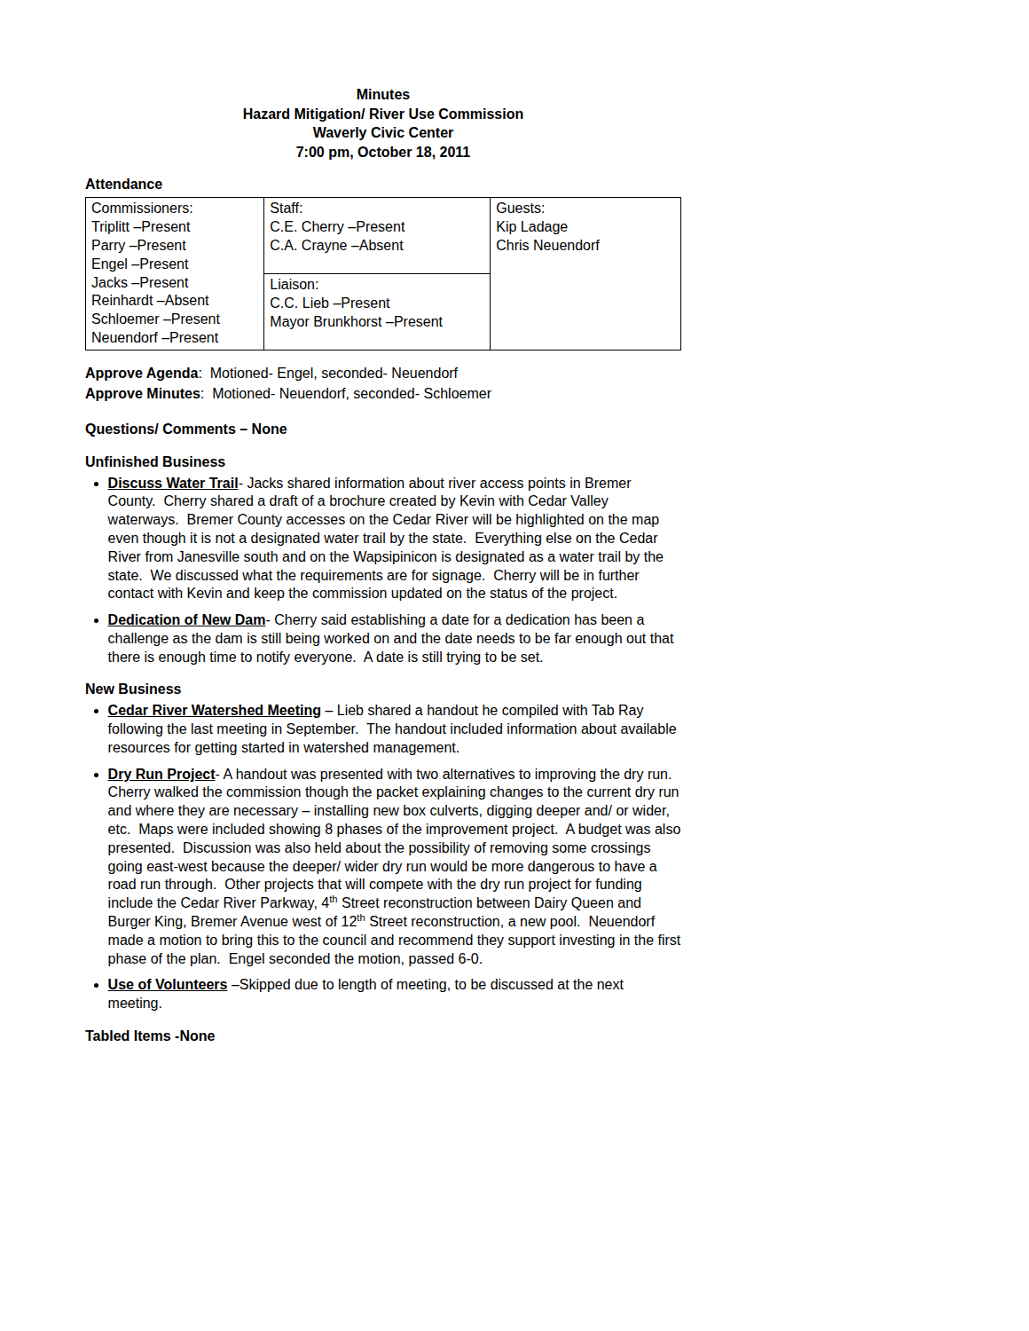Minutes
Hazard Mitigation/ River Use Commission
Waverly Civic Center
7:00 pm, October 18, 2011
Attendance
| Commissioners: Triplitt –Present Parry –Present Engel –Present Jacks –Present Reinhardt –Absent Schloemer –Present Neuendorf –Present | Staff: C.E. Cherry –Present C.A. Crayne –Absent | Guests: Kip Ladage Chris Neuendorf |
| Liaison: C.C. Lieb –Present Mayor Brunkhorst –Present |
Approve Agenda: Motioned- Engel, seconded- Neuendorf
Approve Minutes: Motioned- Neuendorf, seconded- Schloemer
Questions/ Comments – None
Unfinished Business
Discuss Water Trail- Jacks shared information about river access points in Bremer County. Cherry shared a draft of a brochure created by Kevin with Cedar Valley waterways. Bremer County accesses on the Cedar River will be highlighted on the map even though it is not a designated water trail by the state. Everything else on the Cedar River from Janesville south and on the Wapsipinicon is designated as a water trail by the state. We discussed what the requirements are for signage. Cherry will be in further contact with Kevin and keep the commission updated on the status of the project.
Dedication of New Dam- Cherry said establishing a date for a dedication has been a challenge as the dam is still being worked on and the date needs to be far enough out that there is enough time to notify everyone. A date is still trying to be set.
New Business
Cedar River Watershed Meeting – Lieb shared a handout he compiled with Tab Ray following the last meeting in September. The handout included information about available resources for getting started in watershed management.
Dry Run Project- A handout was presented with two alternatives to improving the dry run. Cherry walked the commission though the packet explaining changes to the current dry run and where they are necessary – installing new box culverts, digging deeper and/ or wider, etc. Maps were included showing 8 phases of the improvement project. A budget was also presented. Discussion was also held about the possibility of removing some crossings going east-west because the deeper/ wider dry run would be more dangerous to have a road run through. Other projects that will compete with the dry run project for funding include the Cedar River Parkway, 4th Street reconstruction between Dairy Queen and Burger King, Bremer Avenue west of 12th Street reconstruction, a new pool. Neuendorf made a motion to bring this to the council and recommend they support investing in the first phase of the plan. Engel seconded the motion, passed 6-0.
Use of Volunteers –Skipped due to length of meeting, to be discussed at the next meeting.
Tabled Items -None